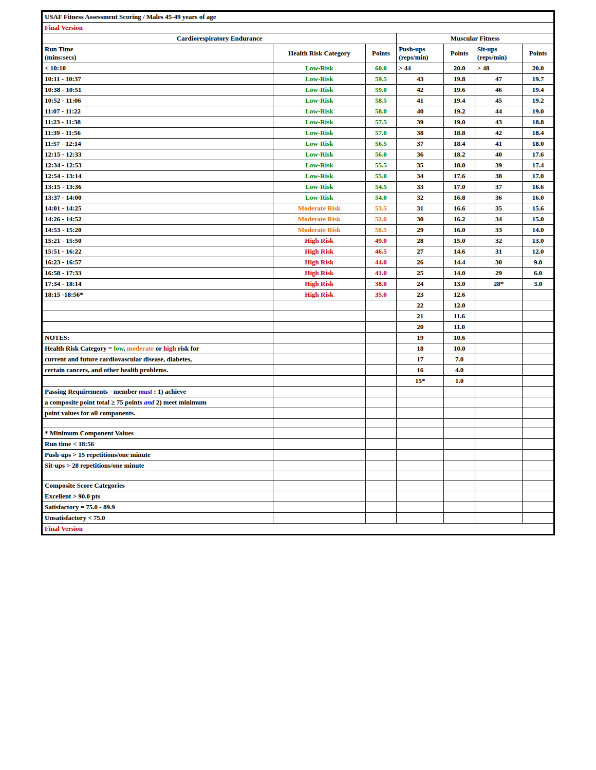| USAF Fitness Assessment Scoring / Males 45-49 years of age |
| Final Version |
| Cardiorespiratory Endurance | Muscular Fitness |
| Run Time (mins:secs) | Health Risk Category | Points | Push-ups (reps/min) | Points | Sit-ups (reps/min) | Points |
| < 10:10 | Low-Risk | 60.0 | > 44 | 20.0 | > 48 | 20.0 |
| 10:11 - 10:37 | Low-Risk | 59.5 | 43 | 19.8 | 47 | 19.7 |
| 10:38 - 10:51 | Low-Risk | 59.0 | 42 | 19.6 | 46 | 19.4 |
| 10:52 - 11:06 | Low-Risk | 58.5 | 41 | 19.4 | 45 | 19.2 |
| 11:07 - 11:22 | Low-Risk | 58.0 | 40 | 19.2 | 44 | 19.0 |
| 11:23 - 11:38 | Low-Risk | 57.5 | 39 | 19.0 | 43 | 18.8 |
| 11:39 - 11:56 | Low-Risk | 57.0 | 38 | 18.8 | 42 | 18.4 |
| 11:57 - 12:14 | Low-Risk | 56.5 | 37 | 18.4 | 41 | 18.0 |
| 12:15 - 12:33 | Low-Risk | 56.0 | 36 | 18.2 | 40 | 17.6 |
| 12:34 - 12:53 | Low-Risk | 55.5 | 35 | 18.0 | 39 | 17.4 |
| 12:54 - 13:14 | Low-Risk | 55.0 | 34 | 17.6 | 38 | 17.0 |
| 13:15 - 13:36 | Low-Risk | 54.5 | 33 | 17.0 | 37 | 16.6 |
| 13:37 - 14:00 | Low-Risk | 54.0 | 32 | 16.8 | 36 | 16.0 |
| 14:01 - 14:25 | Moderate Risk | 53.5 | 31 | 16.6 | 35 | 15.6 |
| 14:26 - 14:52 | Moderate Risk | 52.0 | 30 | 16.2 | 34 | 15.0 |
| 14:53 - 15:20 | Moderate Risk | 50.5 | 29 | 16.0 | 33 | 14.0 |
| 15:21 - 15:50 | High Risk | 49.0 | 28 | 15.0 | 32 | 13.0 |
| 15:51 - 16:22 | High Risk | 46.5 | 27 | 14.6 | 31 | 12.0 |
| 16:23 - 16:57 | High Risk | 44.0 | 26 | 14.4 | 30 | 9.0 |
| 16:58 - 17:33 | High Risk | 41.0 | 25 | 14.0 | 29 | 6.0 |
| 17:34 - 18:14 | High Risk | 38.0 | 24 | 13.0 | 28* | 3.0 |
| 18:15 -18:56* | High Risk | 35.0 | 23 | 12.6 | | |
| | | | 22 | 12.0 | | |
| | | | 21 | 11.6 | | |
| | | | 20 | 11.0 | | |
| NOTES: | | | 19 | 10.6 | | |
| Health Risk Category = low , moderate or high risk for | | | 18 | 10.0 | | |
| current and future cardiovascular disease, diabetes, | | | 17 | 7.0 | | |
| certain cancers, and other health problems. | | | 16 | 4.0 | | |
| | | | 15* | 1.0 | | |
| Passing Requirements - member must : 1) achieve | | | | | | |
| a composite point total ≥ 75 points and 2) meet minimum | | | | | | |
| point values for all components. | | | | | | |
| * Minimum Component Values | | | | | | |
| Run time < 18:56 | | | | | | |
| Push-ups > 15 repetitions/one minute | | | | | | |
| Sit-ups > 28 repetitions/one minute | | | | | | |
| Composite Score Categories | | | | | | |
| Excellent > 90.0 pts | | | | | | |
| Satisfactory = 75.0 - 89.9 | | | | | | |
| Unsatisfactory < 75.0 | | | | | | |
| Final Version |